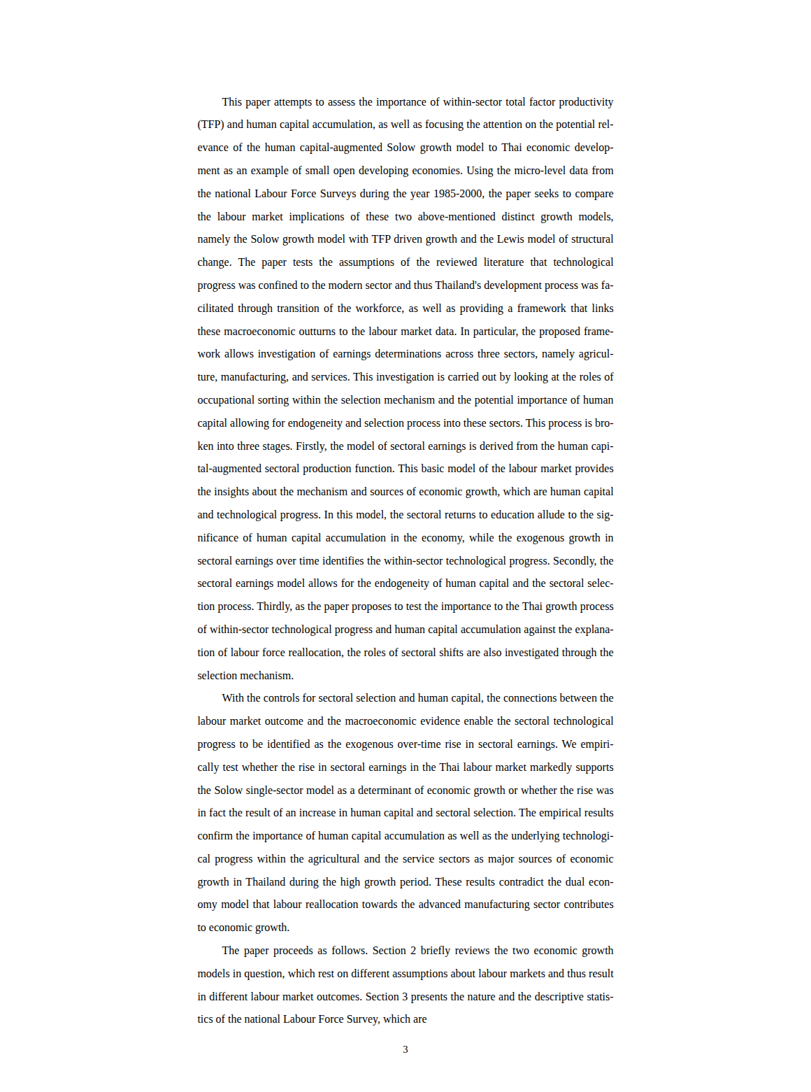This paper attempts to assess the importance of within-sector total factor productivity (TFP) and human capital accumulation, as well as focusing the attention on the potential relevance of the human capital-augmented Solow growth model to Thai economic development as an example of small open developing economies. Using the micro-level data from the national Labour Force Surveys during the year 1985-2000, the paper seeks to compare the labour market implications of these two above-mentioned distinct growth models, namely the Solow growth model with TFP driven growth and the Lewis model of structural change. The paper tests the assumptions of the reviewed literature that technological progress was confined to the modern sector and thus Thailand's development process was facilitated through transition of the workforce, as well as providing a framework that links these macroeconomic outturns to the labour market data. In particular, the proposed framework allows investigation of earnings determinations across three sectors, namely agriculture, manufacturing, and services. This investigation is carried out by looking at the roles of occupational sorting within the selection mechanism and the potential importance of human capital allowing for endogeneity and selection process into these sectors. This process is broken into three stages. Firstly, the model of sectoral earnings is derived from the human capital-augmented sectoral production function. This basic model of the labour market provides the insights about the mechanism and sources of economic growth, which are human capital and technological progress. In this model, the sectoral returns to education allude to the significance of human capital accumulation in the economy, while the exogenous growth in sectoral earnings over time identifies the within-sector technological progress. Secondly, the sectoral earnings model allows for the endogeneity of human capital and the sectoral selection process. Thirdly, as the paper proposes to test the importance to the Thai growth process of within-sector technological progress and human capital accumulation against the explanation of labour force reallocation, the roles of sectoral shifts are also investigated through the selection mechanism.
With the controls for sectoral selection and human capital, the connections between the labour market outcome and the macroeconomic evidence enable the sectoral technological progress to be identified as the exogenous over-time rise in sectoral earnings. We empirically test whether the rise in sectoral earnings in the Thai labour market markedly supports the Solow single-sector model as a determinant of economic growth or whether the rise was in fact the result of an increase in human capital and sectoral selection. The empirical results confirm the importance of human capital accumulation as well as the underlying technological progress within the agricultural and the service sectors as major sources of economic growth in Thailand during the high growth period. These results contradict the dual economy model that labour reallocation towards the advanced manufacturing sector contributes to economic growth.
The paper proceeds as follows. Section 2 briefly reviews the two economic growth models in question, which rest on different assumptions about labour markets and thus result in different labour market outcomes. Section 3 presents the nature and the descriptive statistics of the national Labour Force Survey, which are
3